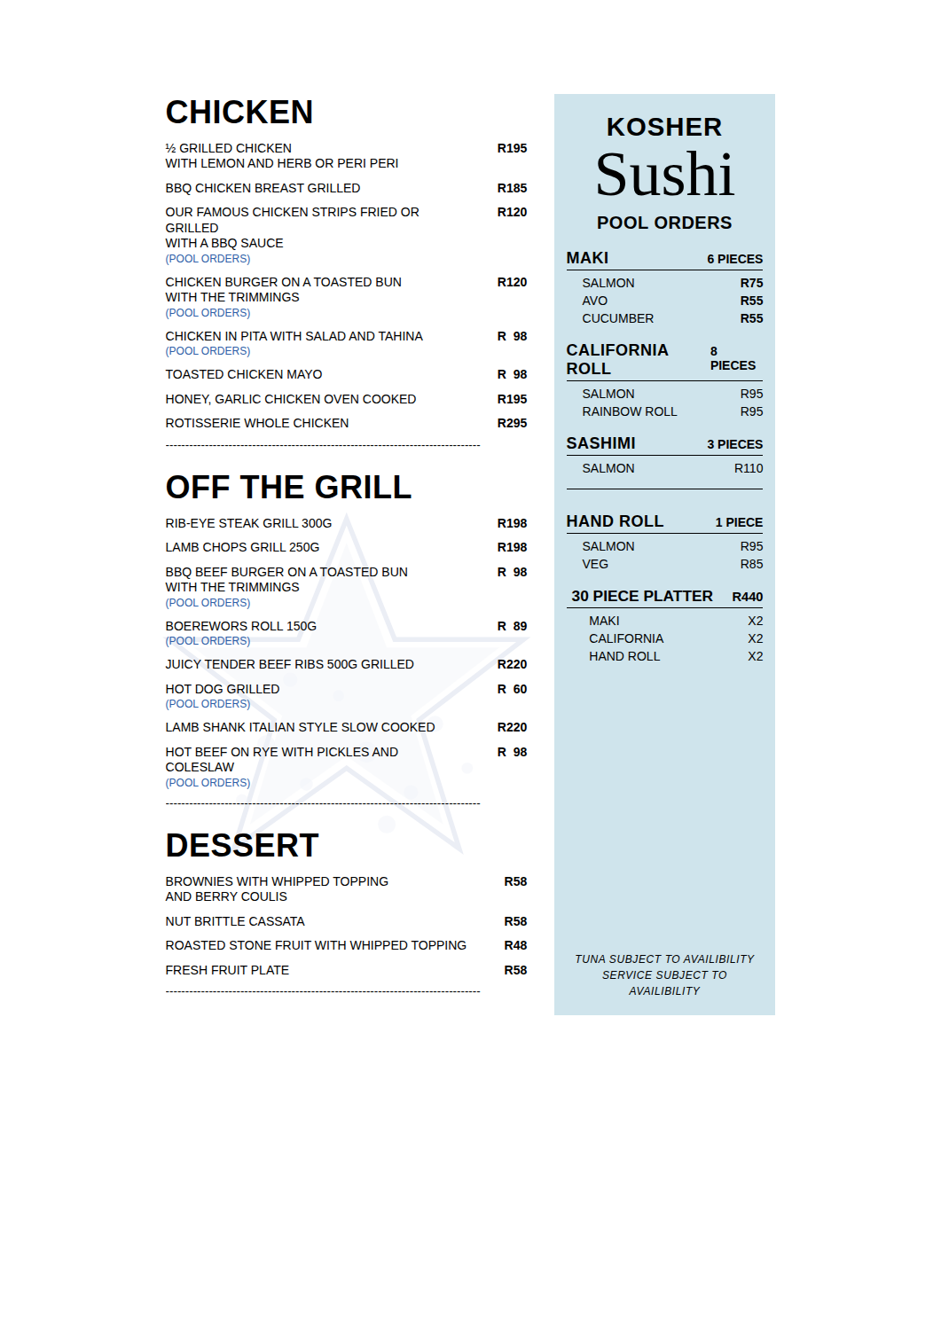CHICKEN
| ½ GRILLED CHICKEN WITH LEMON AND HERB OR PERI PERI | R195 |
| BBQ CHICKEN BREAST GRILLED | R185 |
| OUR FAMOUS CHICKEN STRIPS FRIED OR GRILLED WITH A BBQ SAUCE (POOL ORDERS) | R120 |
| CHICKEN BURGER ON A TOASTED BUN WITH THE TRIMMINGS (POOL ORDERS) | R120 |
| CHICKEN IN PITA WITH SALAD AND TAHINA (POOL ORDERS) | R 98 |
| TOASTED CHICKEN MAYO | R 98 |
| HONEY, GARLIC CHICKEN OVEN COOKED | R195 |
| ROTISSERIE WHOLE CHICKEN | R295 |
--------------------------------------------------------------------------------
OFF THE GRILL
| RIB-EYE STEAK GRILL 300G | R198 |
| LAMB CHOPS GRILL 250G | R198 |
| BBQ BEEF BURGER ON A TOASTED BUN WITH THE TRIMMINGS (POOL ORDERS) | R 98 |
| BOEREWORS ROLL 150G (POOL ORDERS) | R 89 |
| JUICY TENDER BEEF RIBS 500G GRILLED | R220 |
| HOT DOG GRILLED (POOL ORDERS) | R 60 |
| LAMB SHANK ITALIAN STYLE SLOW COOKED | R220 |
| HOT BEEF ON RYE WITH PICKLES AND COLESLAW (POOL ORDERS) | R 98 |
--------------------------------------------------------------------------------
DESSERT
| BROWNIES WITH WHIPPED TOPPING AND BERRY COULIS | R58 |
| NUT BRITTLE CASSATA | R58 |
| ROASTED STONE FRUIT WITH WHIPPED TOPPING | R48 |
| FRESH FRUIT PLATE | R58 |
--------------------------------------------------------------------------------
KOSHER
Sushi
POOL ORDERS
MAKI 6 PIECES
| SALMON | R75 |
| AVO | R55 |
| CUCUMBER | R55 |
CALIFORNIA ROLL 8 PIECES
| SALMON | R95 |
| RAINBOW ROLL | R95 |
SASHIMI 3 PIECES
| SALMON | R110 |
HAND ROLL 1 PIECE
| SALMON | R95 |
| VEG | R85 |
30 PIECE PLATTER R440
| MAKI | X2 |
| CALIFORNIA | X2 |
| HAND ROLL | X2 |
TUNA SUBJECT TO AVAILIBILITY
SERVICE SUBJECT TO AVAILIBILITY